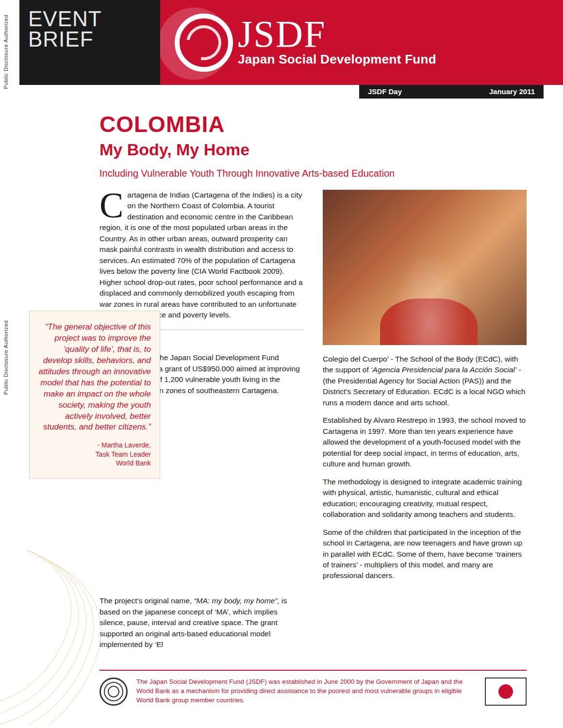Public Disclosure Authorized
Public Disclosure Authorized
EVENT BRIEF
JSDF Japan Social Development Fund
JSDF Day January 2011
COLOMBIA
My Body, My Home
Including Vulnerable Youth Through Innovative Arts-based Education
Cartagena de Indias (Cartagena of the Indies) is a city on the Northern Coast of Colombia. A tourist destination and economic centre in the Caribbean region, it is one of the most populated urban areas in the Country. As in other urban areas, outward prosperity can mask painful contrasts in wealth distribution and access to services. An estimated 70% of the population of Cartagena lives below the poverty line (CIA World Factbook 2009). Higher school drop-out rates, poor school performance and a displaced and commonly demobilized youth escaping from war zones in rural areas have contributed to an unfortunate increase of violence and poverty levels.
The Project
In October 2006, the Japan Social Development Fund (JSDF), provided a grant of US$950.000 aimed at improving the quality of life of 1,200 vulnerable youth living in the marginalized urban zones of southeastern Cartagena.
Colegio del Cuerpo’ - The School of the Body (ECdC), with the support of ‘Agencia Presidencial para la Acción Social’ - (the Presidential Agency for Social Action (PAS)) and the District’s Secretary of Education. ECdC is a local NGO which runs a modern dance and arts school.
Established by Alvaro Restrepo in 1993, the school moved to Cartagena in 1997. More than ten years experience have allowed the development of a youth-focused model with the potential for deep social impact, in terms of education, arts, culture and human growth.
The methodology is designed to integrate academic training with physical, artistic, humanistic, cultural and ethical education; encouraging creativity, mutual respect, collaboration and solidarity among teachers and students.
Some of the children that participated in the inception of the school in Cartagena, are now teenagers and have grown up in parallel with ECdC. Some of them, have become ‘trainers of trainers’ - multipliers of this model, and many are professional dancers.
The project’s original name, “MA: my body, my home”, is based on the japanese concept of ‘MA’, which implies silence, pause, interval and creative space. The grant supported an original arts-based educational model implemented by ‘El
“The general objective of this project was to improve the ‘quality of life’, that is, to develop skills, behaviors, and attitudes through an innovative model that has the potential to make an impact on the whole society, making the youth actively involved, better students, and better citizens.”
- Martha Laverde,
Task Team Leader
World Bank
The Japan Social Development Fund (JSDF) was established in June 2000 by the Government of Japan and the World Bank as a mechanism for providing direct assistance to the poorest and most vulnerable groups in eligible World Bank group member countries.